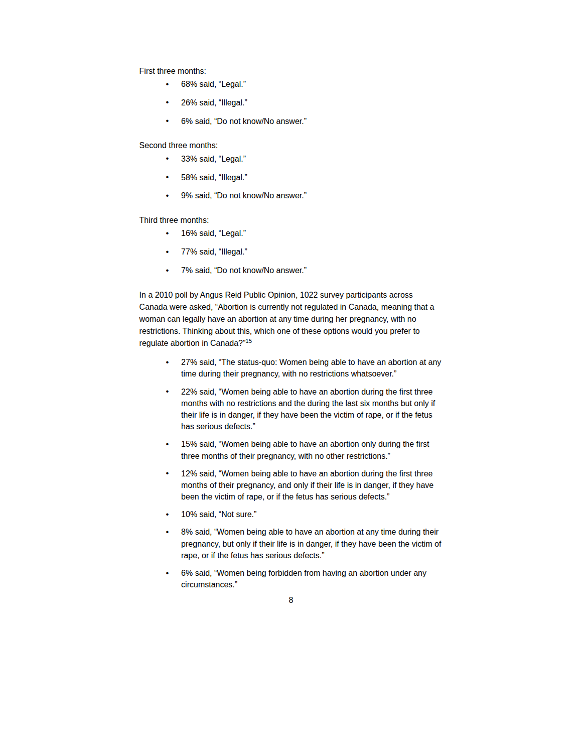First three months:
68% said, “Legal.”
26% said, “Illegal.”
6% said, “Do not know/No answer.”
Second three months:
33% said, “Legal.”
58% said, “Illegal.”
9% said, “Do not know/No answer.”
Third three months:
16% said, “Legal.”
77% said, “Illegal.”
7% said, “Do not know/No answer.”
In a 2010 poll by Angus Reid Public Opinion, 1022 survey participants across Canada were asked, “Abortion is currently not regulated in Canada, meaning that a woman can legally have an abortion at any time during her pregnancy, with no restrictions. Thinking about this, which one of these options would you prefer to regulate abortion in Canada?”15
27% said, “The status-quo: Women being able to have an abortion at any time during their pregnancy, with no restrictions whatsoever.”
22% said, “Women being able to have an abortion during the first three months with no restrictions and the during the last six months but only if their life is in danger, if they have been the victim of rape, or if the fetus has serious defects.”
15% said, “Women being able to have an abortion only during the first three months of their pregnancy, with no other restrictions.”
12% said, “Women being able to have an abortion during the first three months of their pregnancy, and only if their life is in danger, if they have been the victim of rape, or if the fetus has serious defects.”
10% said, “Not sure.”
8% said, “Women being able to have an abortion at any time during their pregnancy, but only if their life is in danger, if they have been the victim of rape, or if the fetus has serious defects.”
6% said, “Women being forbidden from having an abortion under any circumstances.”
8